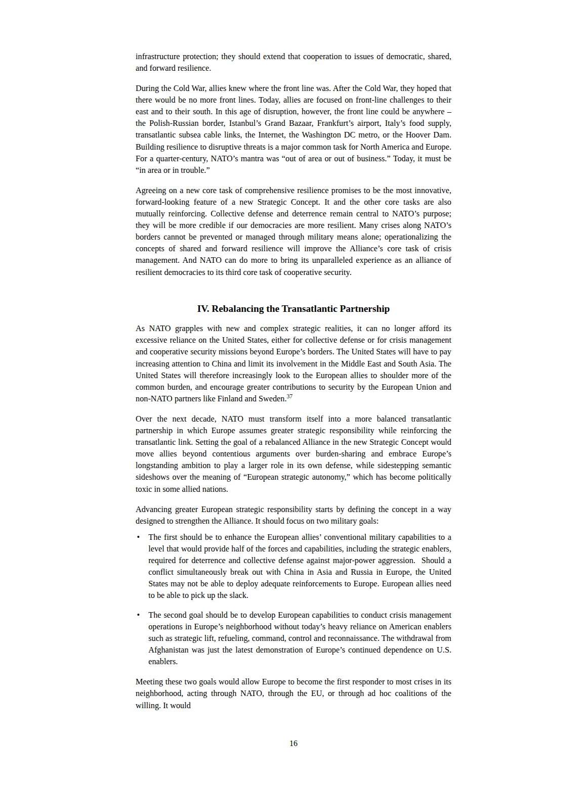infrastructure protection; they should extend that cooperation to issues of democratic, shared, and forward resilience.
During the Cold War, allies knew where the front line was. After the Cold War, they hoped that there would be no more front lines. Today, allies are focused on front-line challenges to their east and to their south. In this age of disruption, however, the front line could be anywhere – the Polish-Russian border, Istanbul’s Grand Bazaar, Frankfurt’s airport, Italy’s food supply, transatlantic subsea cable links, the Internet, the Washington DC metro, or the Hoover Dam. Building resilience to disruptive threats is a major common task for North America and Europe. For a quarter-century, NATO’s mantra was “out of area or out of business.” Today, it must be “in area or in trouble.”
Agreeing on a new core task of comprehensive resilience promises to be the most innovative, forward-looking feature of a new Strategic Concept. It and the other core tasks are also mutually reinforcing. Collective defense and deterrence remain central to NATO’s purpose; they will be more credible if our democracies are more resilient. Many crises along NATO’s borders cannot be prevented or managed through military means alone; operationalizing the concepts of shared and forward resilience will improve the Alliance’s core task of crisis management. And NATO can do more to bring its unparalleled experience as an alliance of resilient democracies to its third core task of cooperative security.
IV. Rebalancing the Transatlantic Partnership
As NATO grapples with new and complex strategic realities, it can no longer afford its excessive reliance on the United States, either for collective defense or for crisis management and cooperative security missions beyond Europe’s borders. The United States will have to pay increasing attention to China and limit its involvement in the Middle East and South Asia. The United States will therefore increasingly look to the European allies to shoulder more of the common burden, and encourage greater contributions to security by the European Union and non-NATO partners like Finland and Sweden.37
Over the next decade, NATO must transform itself into a more balanced transatlantic partnership in which Europe assumes greater strategic responsibility while reinforcing the transatlantic link. Setting the goal of a rebalanced Alliance in the new Strategic Concept would move allies beyond contentious arguments over burden-sharing and embrace Europe’s longstanding ambition to play a larger role in its own defense, while sidestepping semantic sideshows over the meaning of “European strategic autonomy,” which has become politically toxic in some allied nations.
Advancing greater European strategic responsibility starts by defining the concept in a way designed to strengthen the Alliance. It should focus on two military goals:
•
The first should be to enhance the European allies’ conventional military capabilities to a level that would provide half of the forces and capabilities, including the strategic enablers, required for deterrence and collective defense against major-power aggression. Should a conflict simultaneously break out with China in Asia and Russia in Europe, the United States may not be able to deploy adequate reinforcements to Europe. European allies need to be able to pick up the slack.
•
The second goal should be to develop European capabilities to conduct crisis management operations in Europe’s neighborhood without today’s heavy reliance on American enablers such as strategic lift, refueling, command, control and reconnaissance. The withdrawal from Afghanistan was just the latest demonstration of Europe’s continued dependence on U.S. enablers.
Meeting these two goals would allow Europe to become the first responder to most crises in its neighborhood, acting through NATO, through the EU, or through ad hoc coalitions of the willing. It would
16